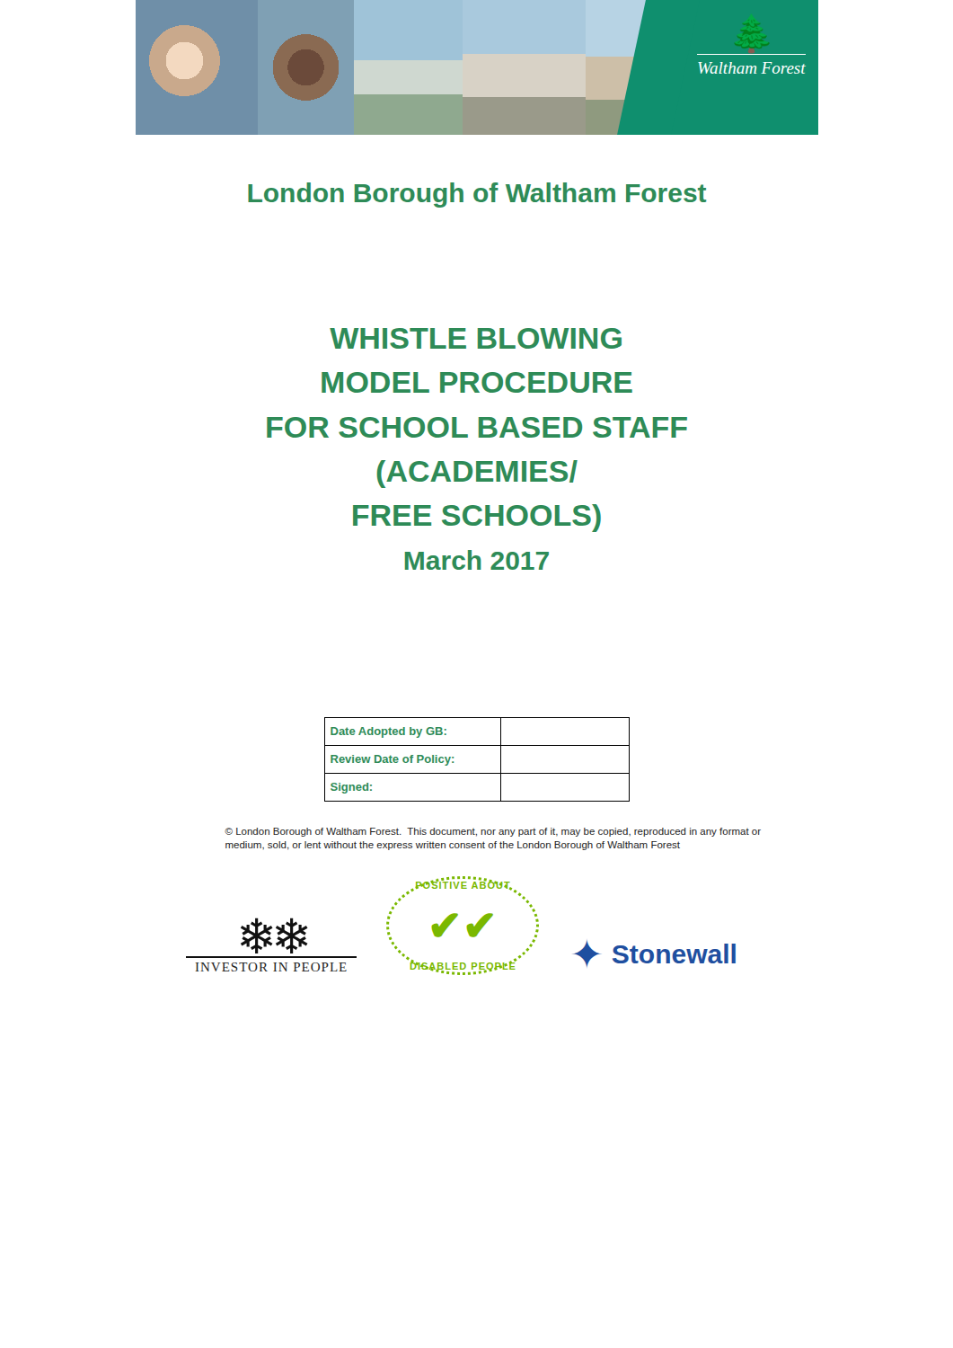🌲
Waltham Forest
London Borough of Waltham Forest
WHISTLE BLOWING
MODEL PROCEDURE
FOR SCHOOL BASED STAFF
(ACADEMIES/
FREE SCHOOLS)
March 2017
| Date Adopted by GB: | |
| Review Date of Policy: | |
| Signed: | |
© London Borough of Waltham Forest. This document, nor any part of it, may be copied, reproduced in any format or medium, sold, or lent without the express written consent of the London Borough of Waltham Forest
❄❄
INVESTOR IN PEOPLE
POSITIVE ABOUT
✔✔
DISABLED PEOPLE
✦
Stonewall